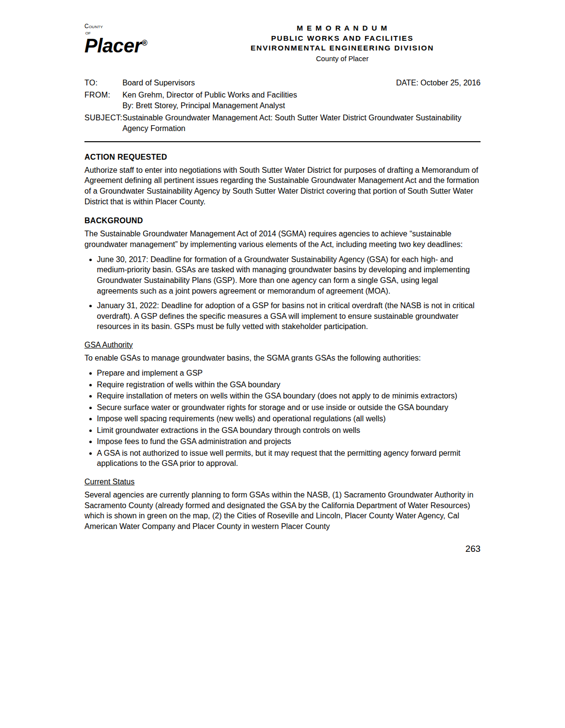County of Placer®
M E M O R A N D U M
PUBLIC WORKS AND FACILITIES
ENVIRONMENTAL ENGINEERING DIVISION
County of Placer
| TO: | Board of Supervisors | DATE: October 25, 2016 |
| FROM: | Ken Grehm, Director of Public Works and Facilities By: Brett Storey, Principal Management Analyst |
| SUBJECT: | Sustainable Groundwater Management Act: South Sutter Water District Groundwater Sustainability Agency Formation |
ACTION REQUESTED
Authorize staff to enter into negotiations with South Sutter Water District for purposes of drafting a Memorandum of Agreement defining all pertinent issues regarding the Sustainable Groundwater Management Act and the formation of a Groundwater Sustainability Agency by South Sutter Water District covering that portion of South Sutter Water District that is within Placer County.
BACKGROUND
The Sustainable Groundwater Management Act of 2014 (SGMA) requires agencies to achieve “sustainable groundwater management” by implementing various elements of the Act, including meeting two key deadlines:
June 30, 2017: Deadline for formation of a Groundwater Sustainability Agency (GSA) for each high- and medium-priority basin. GSAs are tasked with managing groundwater basins by developing and implementing Groundwater Sustainability Plans (GSP). More than one agency can form a single GSA, using legal agreements such as a joint powers agreement or memorandum of agreement (MOA).
January 31, 2022: Deadline for adoption of a GSP for basins not in critical overdraft (the NASB is not in critical overdraft). A GSP defines the specific measures a GSA will implement to ensure sustainable groundwater resources in its basin. GSPs must be fully vetted with stakeholder participation.
GSA Authority
To enable GSAs to manage groundwater basins, the SGMA grants GSAs the following authorities:
Prepare and implement a GSP
Require registration of wells within the GSA boundary
Require installation of meters on wells within the GSA boundary (does not apply to de minimis extractors)
Secure surface water or groundwater rights for storage and or use inside or outside the GSA boundary
Impose well spacing requirements (new wells) and operational regulations (all wells)
Limit groundwater extractions in the GSA boundary through controls on wells
Impose fees to fund the GSA administration and projects
A GSA is not authorized to issue well permits, but it may request that the permitting agency forward permit applications to the GSA prior to approval.
Current Status
Several agencies are currently planning to form GSAs within the NASB, (1) Sacramento Groundwater Authority in Sacramento County (already formed and designated the GSA by the California Department of Water Resources) which is shown in green on the map, (2) the Cities of Roseville and Lincoln, Placer County Water Agency, Cal American Water Company and Placer County in western Placer County
263